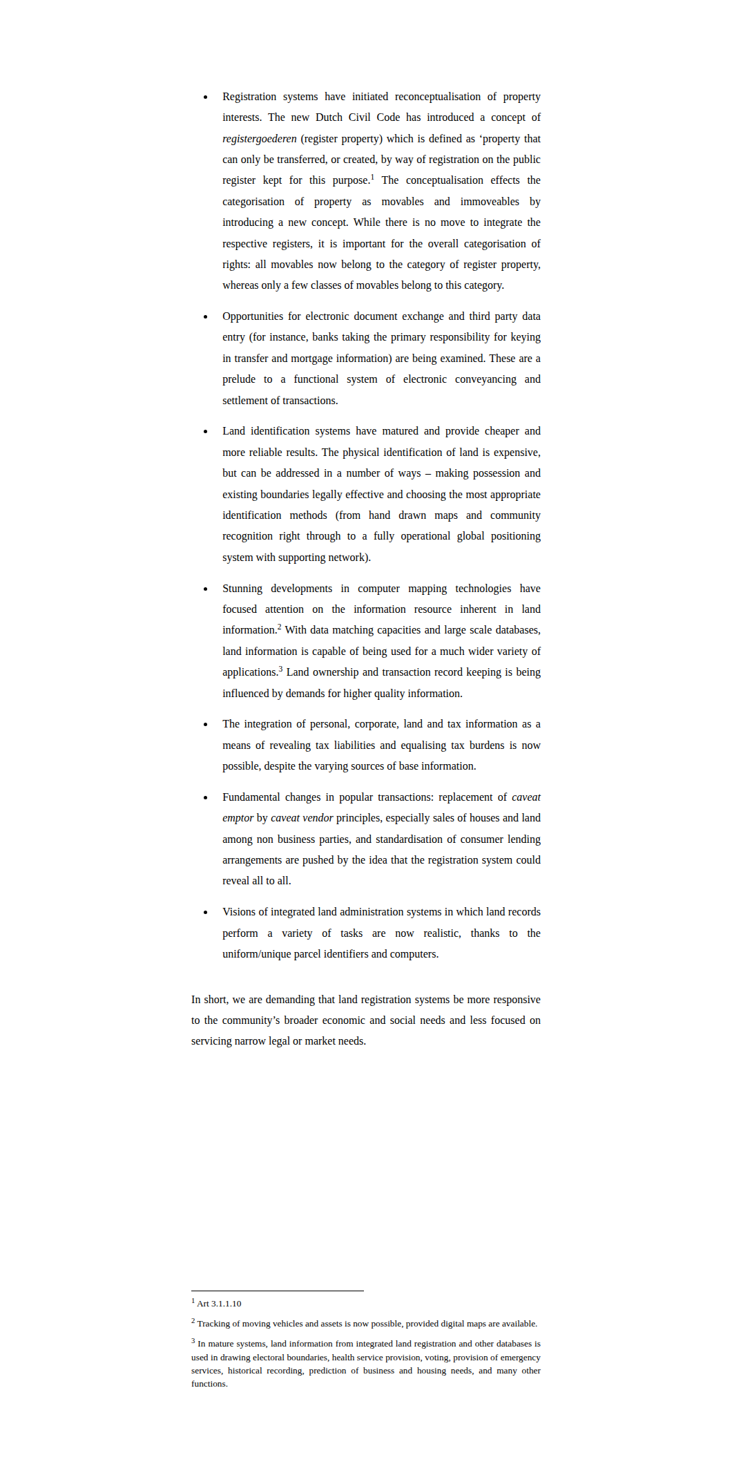Registration systems have initiated reconceptualisation of property interests. The new Dutch Civil Code has introduced a concept of registergoederen (register property) which is defined as ‘property that can only be transferred, or created, by way of registration on the public register kept for this purpose.1 The conceptualisation effects the categorisation of property as movables and immoveables by introducing a new concept. While there is no move to integrate the respective registers, it is important for the overall categorisation of rights: all movables now belong to the category of register property, whereas only a few classes of movables belong to this category.
Opportunities for electronic document exchange and third party data entry (for instance, banks taking the primary responsibility for keying in transfer and mortgage information) are being examined. These are a prelude to a functional system of electronic conveyancing and settlement of transactions.
Land identification systems have matured and provide cheaper and more reliable results. The physical identification of land is expensive, but can be addressed in a number of ways – making possession and existing boundaries legally effective and choosing the most appropriate identification methods (from hand drawn maps and community recognition right through to a fully operational global positioning system with supporting network).
Stunning developments in computer mapping technologies have focused attention on the information resource inherent in land information.2 With data matching capacities and large scale databases, land information is capable of being used for a much wider variety of applications.3 Land ownership and transaction record keeping is being influenced by demands for higher quality information.
The integration of personal, corporate, land and tax information as a means of revealing tax liabilities and equalising tax burdens is now possible, despite the varying sources of base information.
Fundamental changes in popular transactions: replacement of caveat emptor by caveat vendor principles, especially sales of houses and land among non business parties, and standardisation of consumer lending arrangements are pushed by the idea that the registration system could reveal all to all.
Visions of integrated land administration systems in which land records perform a variety of tasks are now realistic, thanks to the uniform/unique parcel identifiers and computers.
In short, we are demanding that land registration systems be more responsive to the community’s broader economic and social needs and less focused on servicing narrow legal or market needs.
1 Art 3.1.1.10
2 Tracking of moving vehicles and assets is now possible, provided digital maps are available.
3 In mature systems, land information from integrated land registration and other databases is used in drawing electoral boundaries, health service provision, voting, provision of emergency services, historical recording, prediction of business and housing needs, and many other functions.